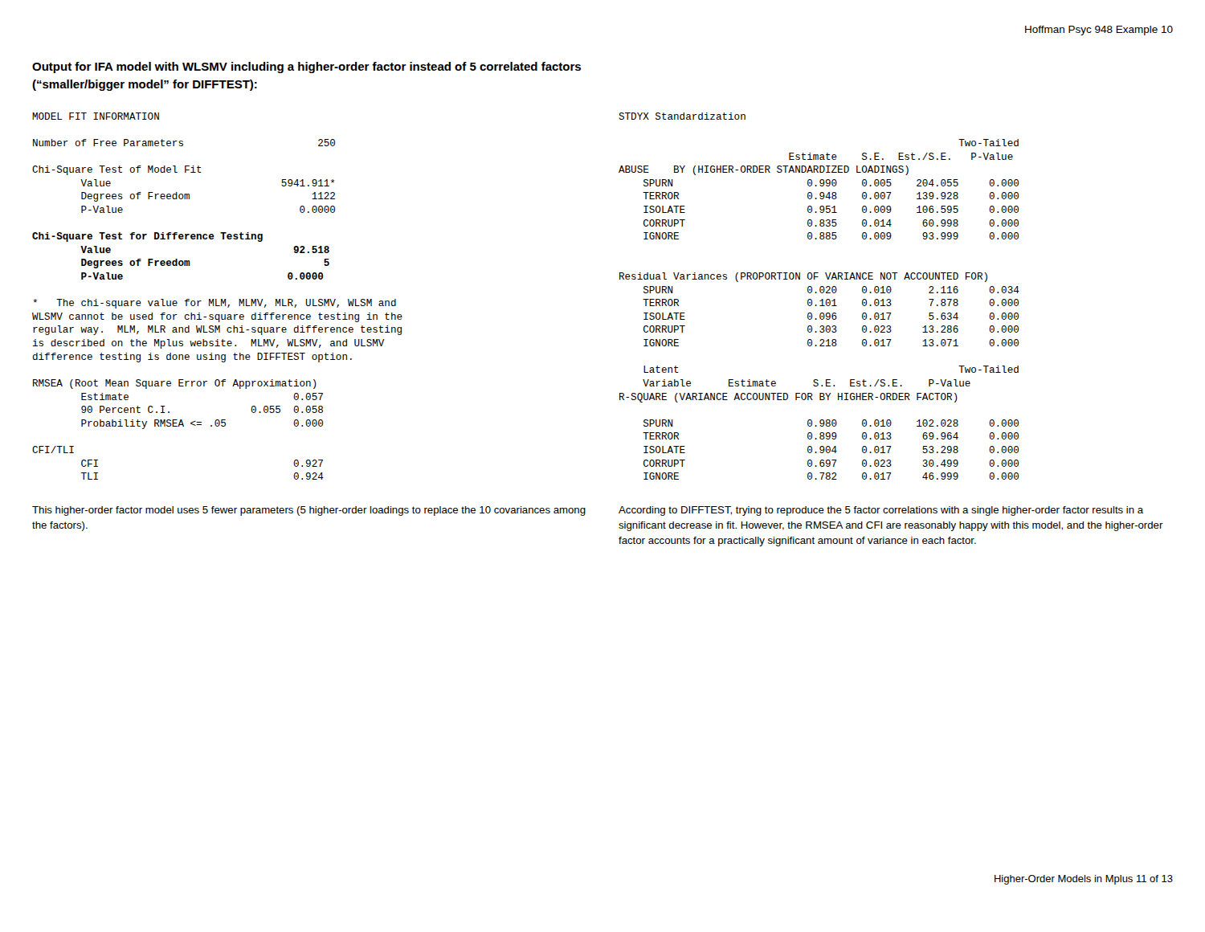Hoffman Psyc 948 Example 10
Output for IFA model with WLSMV including a higher-order factor instead of 5 correlated factors
(“smaller/bigger model” for DIFFTEST):
MODEL FIT INFORMATION

Number of Free Parameters                      250

Chi-Square Test of Model Fit
        Value                            5941.911*
        Degrees of Freedom                    1122
        P-Value                             0.0000

Chi-Square Test for Difference Testing
        Value                              92.518
        Degrees of Freedom                      5
        P-Value                           0.0000

*   The chi-square value for MLM, MLMV, MLR, ULSMV, WLSM and
WLSMV cannot be used for chi-square difference testing in the
regular way.  MLM, MLR and WLSM chi-square difference testing
is described on the Mplus website.  MLMV, WLSMV, and ULSMV
difference testing is done using the DIFFTEST option.

RMSEA (Root Mean Square Error Of Approximation)
        Estimate                           0.057
        90 Percent C.I.             0.055  0.058
        Probability RMSEA <= .05           0.000

CFI/TLI
        CFI                                0.927
        TLI                                0.924
This higher-order factor model uses 5 fewer parameters (5 higher-order loadings to replace the 10 covariances among the factors).
STDYX Standardization

                                                        Two-Tailed
                            Estimate    S.E.  Est./S.E.   P-Value
ABUSE    BY (HIGHER-ORDER STANDARDIZED LOADINGS)
    SPURN                      0.990    0.005    204.055     0.000
    TERROR                     0.948    0.007    139.928     0.000
    ISOLATE                    0.951    0.009    106.595     0.000
    CORRUPT                    0.835    0.014     60.998     0.000
    IGNORE                     0.885    0.009     93.999     0.000


Residual Variances (PROPORTION OF VARIANCE NOT ACCOUNTED FOR)
    SPURN                      0.020    0.010      2.116     0.034
    TERROR                     0.101    0.013      7.878     0.000
    ISOLATE                    0.096    0.017      5.634     0.000
    CORRUPT                    0.303    0.023     13.286     0.000
    IGNORE                     0.218    0.017     13.071     0.000

    Latent                                              Two-Tailed
    Variable      Estimate      S.E.  Est./S.E.    P-Value
R-SQUARE (VARIANCE ACCOUNTED FOR BY HIGHER-ORDER FACTOR)

    SPURN                      0.980    0.010    102.028     0.000
    TERROR                     0.899    0.013     69.964     0.000
    ISOLATE                    0.904    0.017     53.298     0.000
    CORRUPT                    0.697    0.023     30.499     0.000
    IGNORE                     0.782    0.017     46.999     0.000
According to DIFFTEST, trying to reproduce the 5 factor correlations with a single higher-order factor results in a significant decrease in fit. However, the RMSEA and CFI are reasonably happy with this model, and the higher-order factor accounts for a practically significant amount of variance in each factor.
Higher-Order Models in Mplus 11 of 13